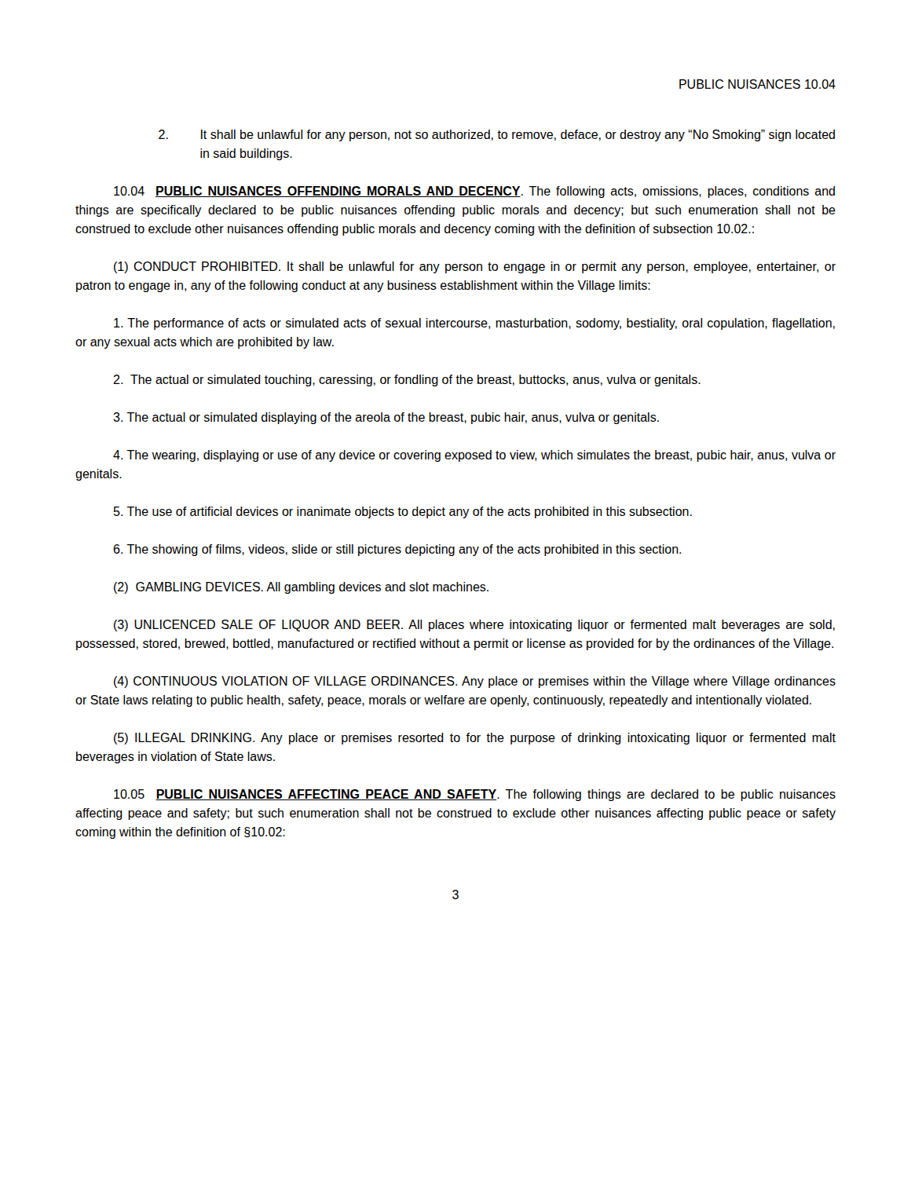PUBLIC NUISANCES 10.04
2. It shall be unlawful for any person, not so authorized, to remove, deface, or destroy any “No Smoking” sign located in said buildings.
10.04 PUBLIC NUISANCES OFFENDING MORALS AND DECENCY. The following acts, omissions, places, conditions and things are specifically declared to be public nuisances offending public morals and decency; but such enumeration shall not be construed to exclude other nuisances offending public morals and decency coming with the definition of subsection 10.02.:
(1) CONDUCT PROHIBITED. It shall be unlawful for any person to engage in or permit any person, employee, entertainer, or patron to engage in, any of the following conduct at any business establishment within the Village limits:
1. The performance of acts or simulated acts of sexual intercourse, masturbation, sodomy, bestiality, oral copulation, flagellation, or any sexual acts which are prohibited by law.
2. The actual or simulated touching, caressing, or fondling of the breast, buttocks, anus, vulva or genitals.
3. The actual or simulated displaying of the areola of the breast, pubic hair, anus, vulva or genitals.
4. The wearing, displaying or use of any device or covering exposed to view, which simulates the breast, pubic hair, anus, vulva or genitals.
5. The use of artificial devices or inanimate objects to depict any of the acts prohibited in this subsection.
6. The showing of films, videos, slide or still pictures depicting any of the acts prohibited in this section.
(2) GAMBLING DEVICES. All gambling devices and slot machines.
(3) UNLICENCED SALE OF LIQUOR AND BEER. All places where intoxicating liquor or fermented malt beverages are sold, possessed, stored, brewed, bottled, manufactured or rectified without a permit or license as provided for by the ordinances of the Village.
(4) CONTINUOUS VIOLATION OF VILLAGE ORDINANCES. Any place or premises within the Village where Village ordinances or State laws relating to public health, safety, peace, morals or welfare are openly, continuously, repeatedly and intentionally violated.
(5) ILLEGAL DRINKING. Any place or premises resorted to for the purpose of drinking intoxicating liquor or fermented malt beverages in violation of State laws.
10.05 PUBLIC NUISANCES AFFECTING PEACE AND SAFETY. The following things are declared to be public nuisances affecting peace and safety; but such enumeration shall not be construed to exclude other nuisances affecting public peace or safety coming within the definition of §10.02:
3